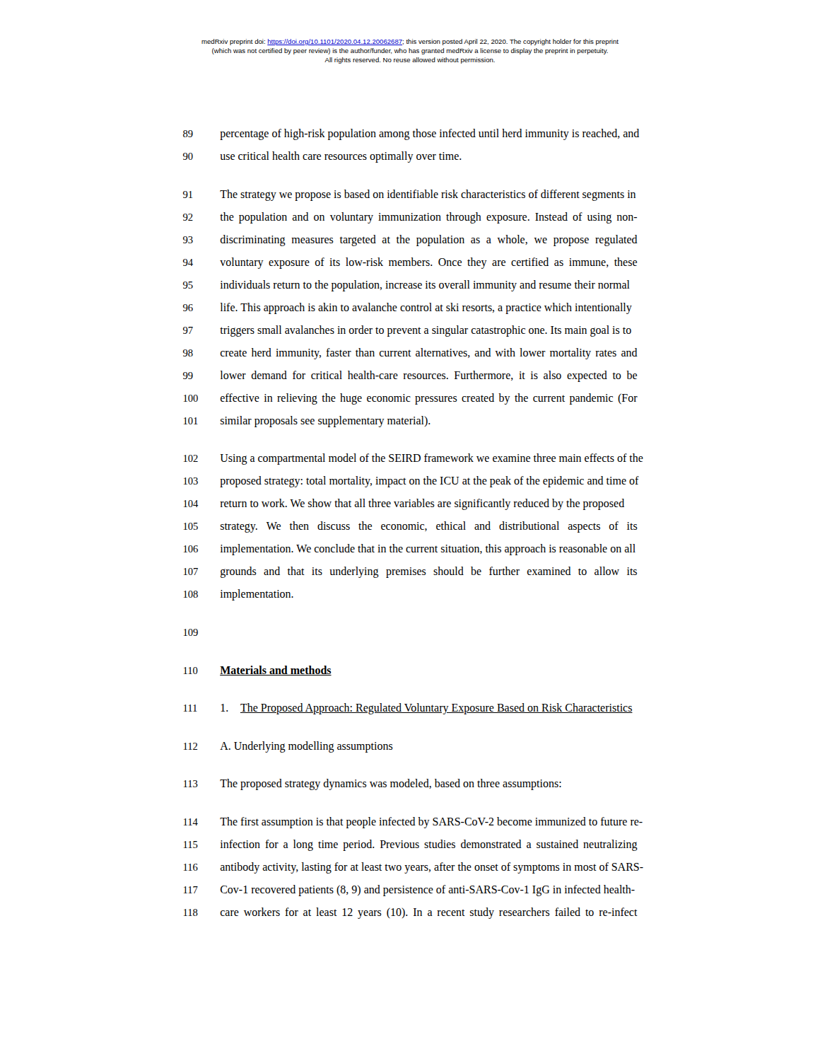medRxiv preprint doi: https://doi.org/10.1101/2020.04.12.20062687; this version posted April 22, 2020. The copyright holder for this preprint
(which was not certified by peer review) is the author/funder, who has granted medRxiv a license to display the preprint in perpetuity.
All rights reserved. No reuse allowed without permission.
89
percentage of high-risk population among those infected until herd immunity is reached, and
90
use critical health care resources optimally over time.
91
The strategy we propose is based on identifiable risk characteristics of different segments in
92
the population and on voluntary immunization through exposure. Instead of using non-
93
discriminating measures targeted at the population as awhole, we propose regulated
94
voluntary exposure of its low-risk members. Once they are certified as immune, these
95
individuals return to the population, increase its overall immunity and resume their normal
96
life. This approach is akin to avalanche control at ski resorts, a practice which intentionally
97
triggers small avalanches in order to prevent a singular catastrophic one. Its main goal is to
98
create herd immunity, faster than current alternatives, and with lower mortality rates and
99
lower demand for critical health-care resources. Furthermore, it is also expected to be
100
effective in relieving the huge economic pressures created by the current pandemic(For
101
similar proposals see supplementary material).
102
Using a compartmental model of the SEIRD framework we examine three main effects of the
103
proposed strategy: total mortality, impact on the ICU at the peak of the epidemic and time of
104
return to work. We show that all three variables are significantly reduced by the proposed
105
strategy. We then discuss the economic, ethical and distributional aspects of its
106
implementation. We conclude that in the current situation, this approach is reasonable on all
107
grounds and that its underlying premises should be further examined to allow its
108
implementation.
109
110
Materials and methods
111
1. The Proposed Approach: Regulated Voluntary Exposure Based on Risk Characteristics
112
A. Underlying modelling assumptions
113
The proposed strategy dynamics was modeled, based on three assumptions:
114
The first assumption is that people infected by SARS-CoV-2 become immunized to future re-
115
infection for along time period. Previous studies demonstrated asustained neutralizing
116
antibody activity, lasting for at least two years, after the onset of symptoms in most of SARS-
117
Cov-1 recovered patients (8, 9) and persistence of anti-SARS-Cov-1 IgG in infected health-
118
care workers for at least 12 years(10). In arecent study researchers failed to re-infect